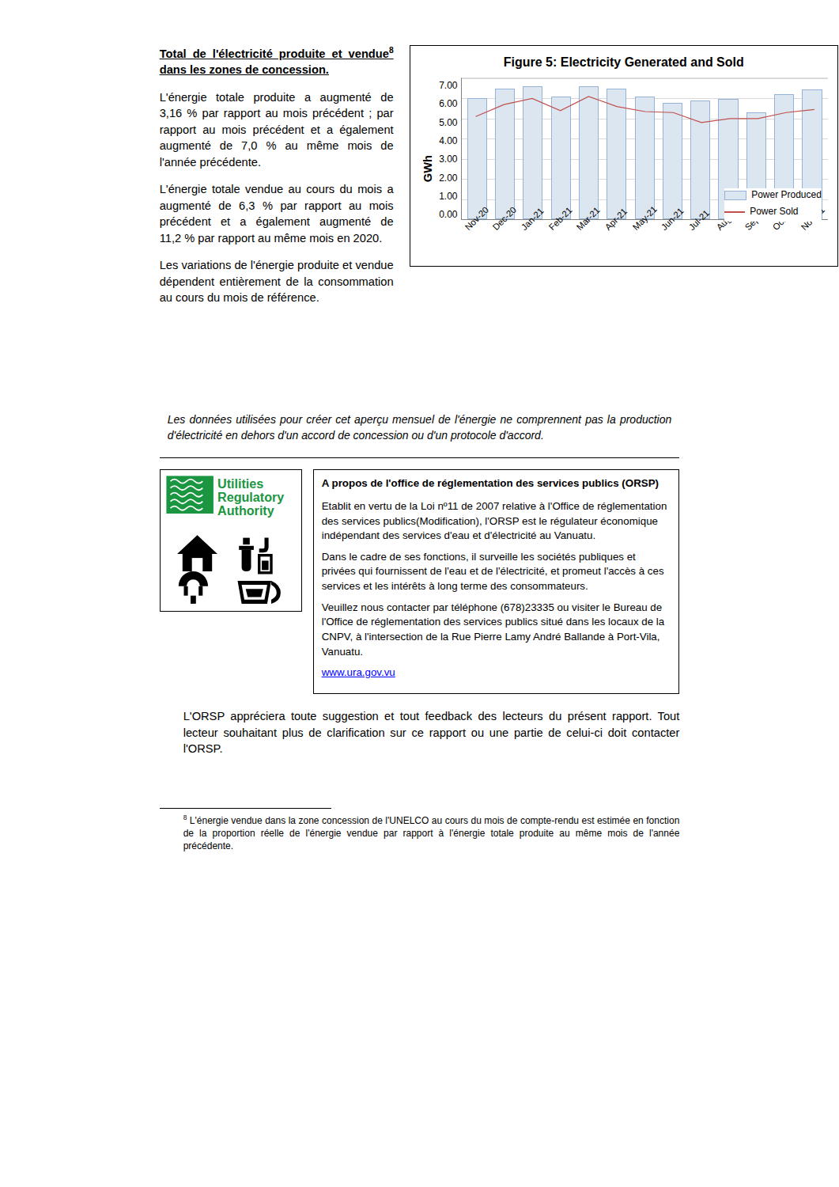Total de l'électricité produite et vendue8 dans les zones de concession.
L'énergie totale produite a augmenté de 3,16 % par rapport au mois précédent ; par rapport au mois précédent et a également augmenté de 7,0 % au même mois de l'année précédente.
L'énergie totale vendue au cours du mois a augmenté de 6,3 % par rapport au mois précédent et a également augmenté de 11,2 % par rapport au même mois en 2020.
Les variations de l'énergie produite et vendue dépendent entièrement de la consommation au cours du mois de référence.
Figure 5: Electricity Generated and Sold
GWh
7.00 6.00 5.00 4.00 3.00 2.00 1.00 0.00
Nov-20 Dec-20 Jan-21 Feb-21 Mar-21 Apr-21 May-21 Jun-21 Jul-21 Aug-21 Sep-21 Oct-21 Nov-21
Power Produced
Power Sold
Les données utilisées pour créer cet aperçu mensuel de l'énergie ne comprennent pas la production d'électricité en dehors d'un accord de concession ou d'un protocole d'accord.
Utilities Regulatory Authority
A propos de l'office de réglementation des services publics (ORSP)
Etablit en vertu de la Loi nº11 de 2007 relative à l'Office de réglementation des services publics(Modification), l'ORSP est le régulateur économique indépendant des services d'eau et d'électricité au Vanuatu.
Dans le cadre de ses fonctions, il surveille les sociétés publiques et privées qui fournissent de l'eau et de l'électricité, et promeut l'accès à ces services et les intérêts à long terme des consommateurs.
Veuillez nous contacter par téléphone (678)23335 ou visiter le Bureau de l'Office de réglementation des services publics situé dans les locaux de la CNPV, à l'intersection de la Rue Pierre Lamy André Ballande à Port-Vila, Vanuatu.
www.ura.gov.vu
L'ORSP appréciera toute suggestion et tout feedback des lecteurs du présent rapport. Tout lecteur souhaitant plus de clarification sur ce rapport ou une partie de celui-ci doit contacter l'ORSP.
8 L'énergie vendue dans la zone concession de l'UNELCO au cours du mois de compte-rendu est estimée en fonction de la proportion réelle de l'énergie vendue par rapport à l'énergie totale produite au même mois de l'année précédente.